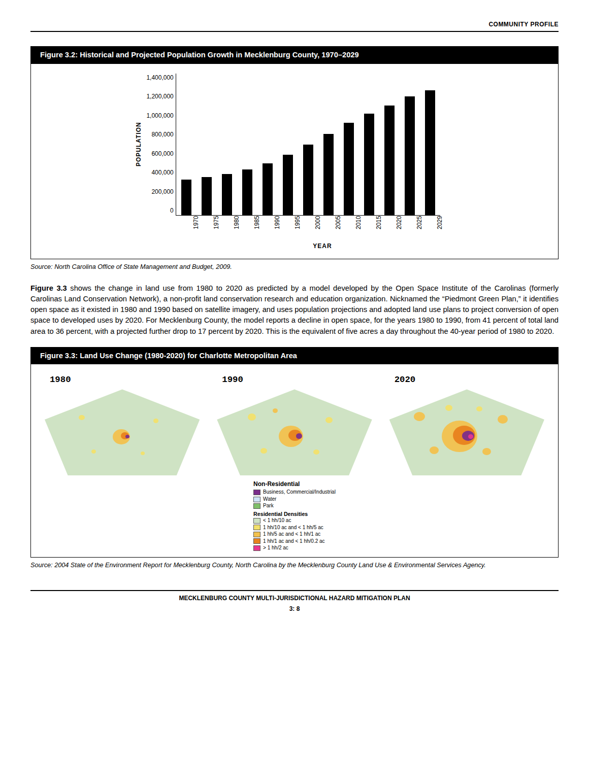COMMUNITY PROFILE
Figure 3.2: Historical and Projected Population Growth in Mecklenburg County, 1970–2029
POPULATION
1,400,000 1,200,000 1,000,000 800,000 600,000 400,000 200,000 0
1970 1975 1980 1985 1990 1995 2000 2005 2010 2015 2020 2025 2029
YEAR
Source: North Carolina Office of State Management and Budget, 2009.
Figure 3.3 shows the change in land use from 1980 to 2020 as predicted by a model developed by the Open Space Institute of the Carolinas (formerly Carolinas Land Conservation Network), a non-profit land conservation research and education organization. Nicknamed the “Piedmont Green Plan,” it identifies open space as it existed in 1980 and 1990 based on satellite imagery, and uses population projections and adopted land use plans to project conversion of open space to developed uses by 2020. For Mecklenburg County, the model reports a decline in open space, for the years 1980 to 1990, from 41 percent of total land area to 36 percent, with a projected further drop to 17 percent by 2020. This is the equivalent of five acres a day throughout the 40-year period of 1980 to 2020.
Figure 3.3: Land Use Change (1980-2020) for Charlotte Metropolitan Area
1980
1990
2020
Non-Residential
Business, Commercial/Industrial
Water
Park
Residential Densities
< 1 hh/10 ac
1 hh/10 ac and < 1 hh/5 ac
1 hh/5 ac and < 1 hh/1 ac
1 hh/1 ac and < 1 hh/0.2 ac
> 1 hh/2 ac
Source: 2004 State of the Environment Report for Mecklenburg County, North Carolina by the Mecklenburg County Land Use & Environmental Services Agency.
MECKLENBURG COUNTY MULTI-JURISDICTIONAL HAZARD MITIGATION PLAN
3: 8